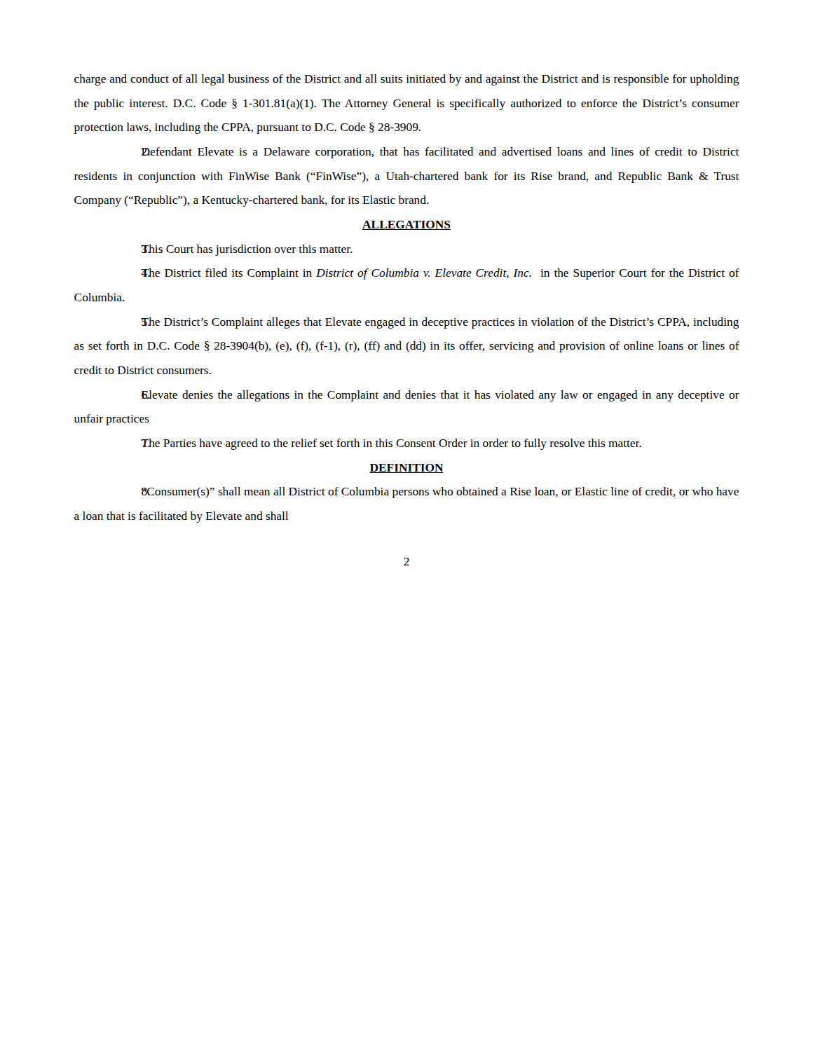charge and conduct of all legal business of the District and all suits initiated by and against the District and is responsible for upholding the public interest. D.C. Code § 1-301.81(a)(1). The Attorney General is specifically authorized to enforce the District’s consumer protection laws, including the CPPA, pursuant to D.C. Code § 28-3909.
2. Defendant Elevate is a Delaware corporation, that has facilitated and advertised loans and lines of credit to District residents in conjunction with FinWise Bank (“FinWise”), a Utah-chartered bank for its Rise brand, and Republic Bank & Trust Company (“Republic”), a Kentucky-chartered bank, for its Elastic brand.
ALLEGATIONS
3. This Court has jurisdiction over this matter.
4. The District filed its Complaint in District of Columbia v. Elevate Credit, Inc. in the Superior Court for the District of Columbia.
5. The District’s Complaint alleges that Elevate engaged in deceptive practices in violation of the District’s CPPA, including as set forth in D.C. Code § 28-3904(b), (e), (f), (f-1), (r), (ff) and (dd) in its offer, servicing and provision of online loans or lines of credit to District consumers.
6. Elevate denies the allegations in the Complaint and denies that it has violated any law or engaged in any deceptive or unfair practices
7. The Parties have agreed to the relief set forth in this Consent Order in order to fully resolve this matter.
DEFINITION
8.“Consumer(s)” shall mean all District of Columbia persons who obtained a Rise loan, or Elastic line of credit, or who have a loan that is facilitated by Elevate and shall
2